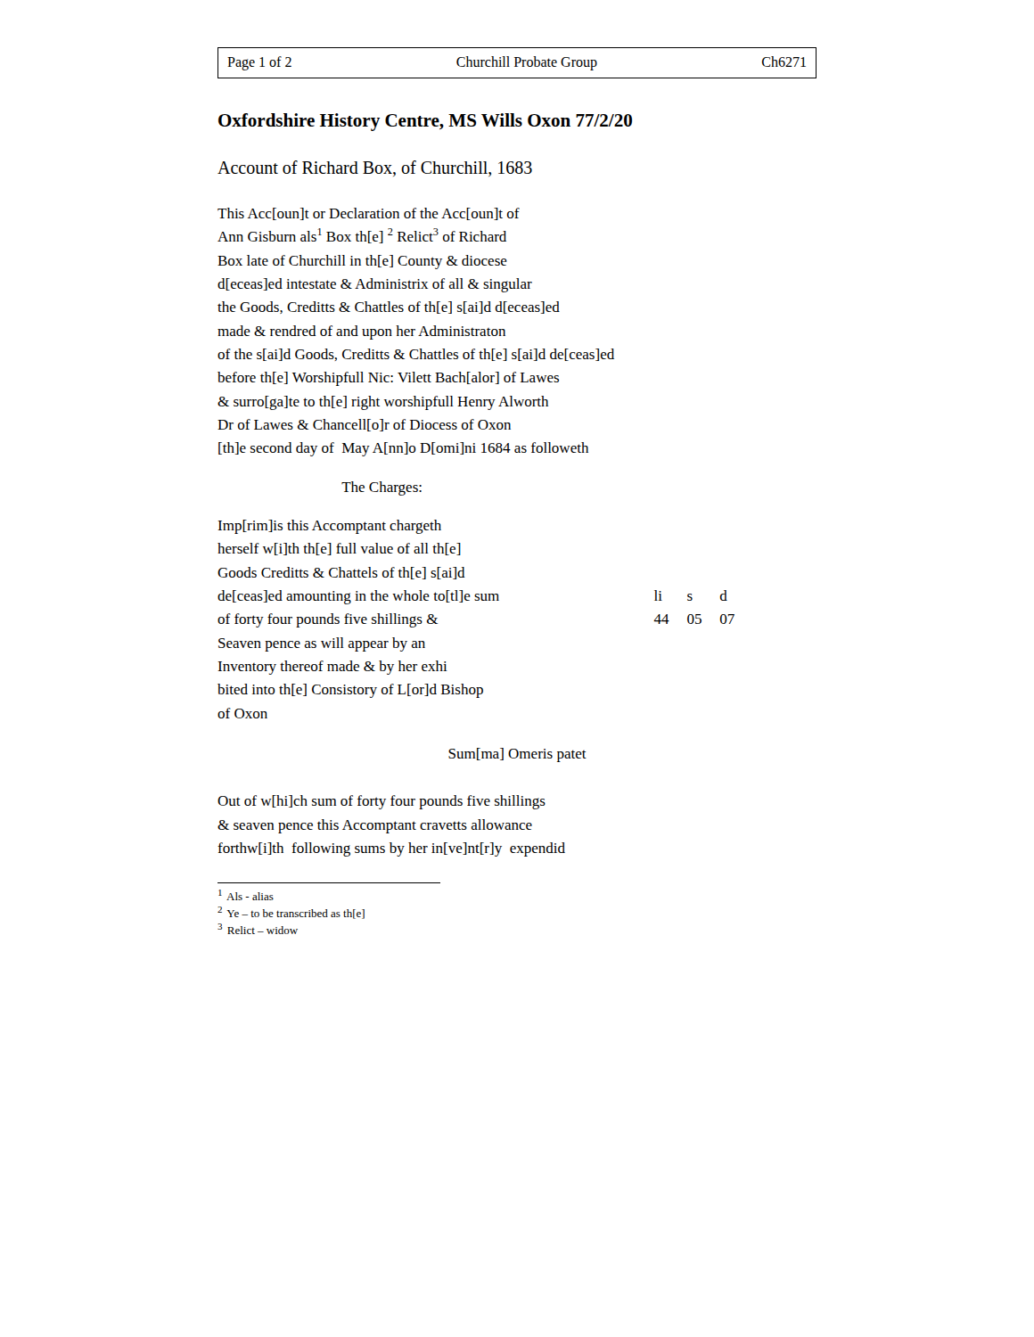Page 1 of 2
Churchill Probate Group
Ch6271
Oxfordshire History Centre, MS Wills Oxon 77/2/20
Account of Richard Box, of Churchill, 1683
This Acc[oun]t or Declaration of the Acc[oun]t of
Ann Gisburn als1 Box th[e] 2 Relict3 of Richard
Box late of Churchill in th[e] County & diocese
d[eceas]ed intestate & Administrix of all & singular
the Goods, Creditts & Chattles of th[e] s[ai]d d[eceas]ed
made & rendred of and upon her Administraton
of the s[ai]d Goods, Creditts & Chattles of th[e] s[ai]d de[ceas]ed
before th[e] Worshipfull Nic: Vilett Bach[alor] of Lawes
& surro[ga]te to th[e] right worshipfull Henry Alworth
Dr of Lawes & Chancell[o]r of Diocess of Oxon
[th]e second day of May A[nn]o D[omi]ni 1684 as followeth
The Charges:
Imp[rim]is this Accomptant chargeth
herself w[i]th th[e] full value of all th[e]
Goods Creditts & Chattels of th[e] s[ai]d
de[ceas]ed amounting in the whole to[tl]e sum
li sd
of forty four pounds five shillings &
440507
Seaven pence as will appear by an
Inventory thereof made & by her exhi
bited into th[e] Consistory of L[or]d Bishop
of Oxon
Sum[ma] Omeris patet
Out of w[hi]ch sum of forty four pounds five shillings
& seaven pence this Accomptant cravetts allowance
forthw[i]th following sums by her in[ve]nt[r]y expendid
1 Als - alias
2 Ye – to be transcribed as th[e]
3 Relict – widow